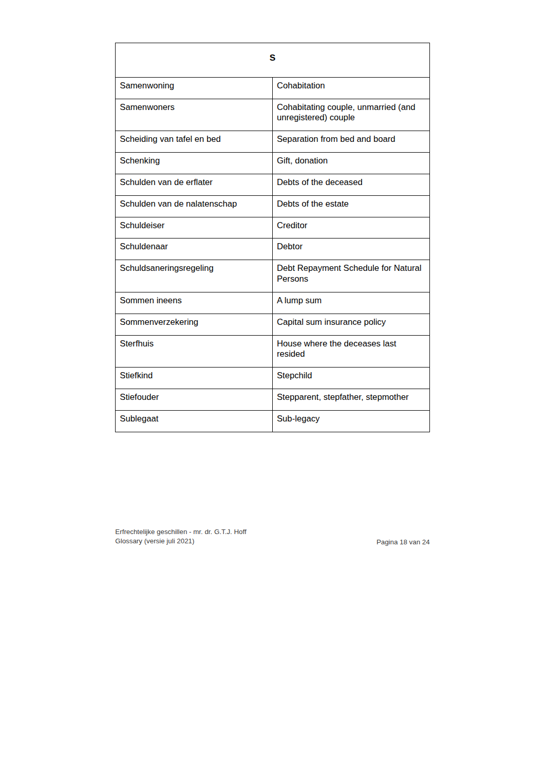| S |
| --- |
| Samenwoning | Cohabitation |
| Samenwoners | Cohabitating couple, unmarried (and unregistered) couple |
| Scheiding van tafel en bed | Separation from bed and board |
| Schenking | Gift, donation |
| Schulden van de erflater | Debts of the deceased |
| Schulden van de nalatenschap | Debts of the estate |
| Schuldeiser | Creditor |
| Schuldenaar | Debtor |
| Schuldsaneringsregeling | Debt Repayment Schedule for Natural Persons |
| Sommen ineens | A lump sum |
| Sommenverzekering | Capital sum insurance policy |
| Sterfhuis | House where the deceases last resided |
| Stiefkind | Stepchild |
| Stiefouder | Stepparent, stepfather, stepmother |
| Sublegaat | Sub-legacy |
Erfrechtelijke geschillen - mr. dr. G.T.J. Hoff
Glossary (versie juli 2021)
Pagina 18 van 24